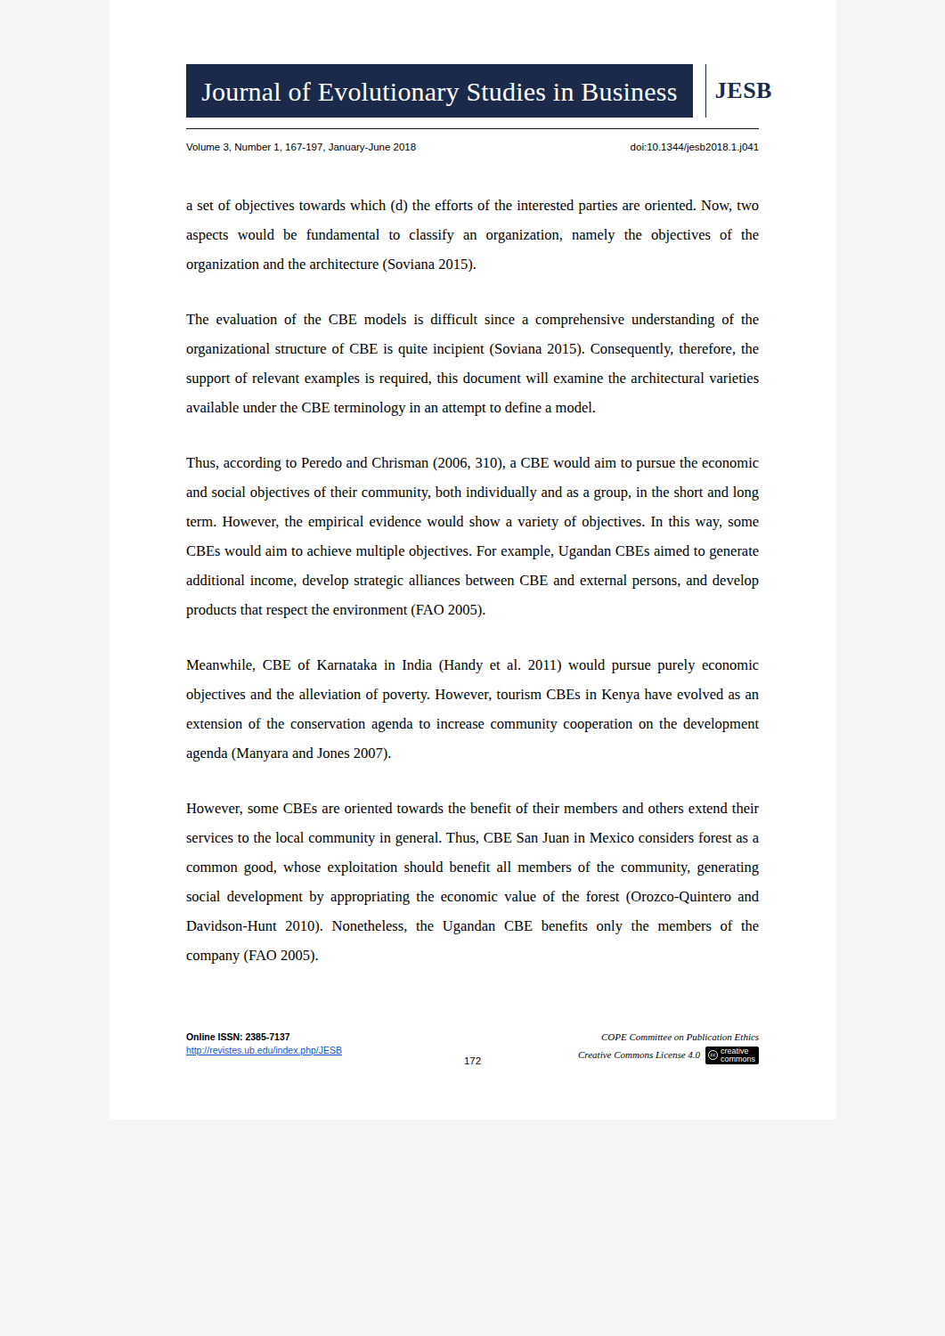Journal of Evolutionary Studies in Business
JESB
Volume 3, Number 1, 167-197, January-June 2018 doi:10.1344/jesb2018.1.j041
a set of objectives towards which (d) the efforts of the interested parties are oriented. Now, two aspects would be fundamental to classify an organization, namely the objectives of the organization and the architecture (Soviana 2015).
The evaluation of the CBE models is difficult since a comprehensive understanding of the organizational structure of CBE is quite incipient (Soviana 2015). Consequently, therefore, the support of relevant examples is required, this document will examine the architectural varieties available under the CBE terminology in an attempt to define a model.
Thus, according to Peredo and Chrisman (2006, 310), a CBE would aim to pursue the economic and social objectives of their community, both individually and as a group, in the short and long term. However, the empirical evidence would show a variety of objectives. In this way, some CBEs would aim to achieve multiple objectives. For example, Ugandan CBEs aimed to generate additional income, develop strategic alliances between CBE and external persons, and develop products that respect the environment (FAO 2005).
Meanwhile, CBE of Karnataka in India (Handy et al. 2011) would pursue purely economic objectives and the alleviation of poverty. However, tourism CBEs in Kenya have evolved as an extension of the conservation agenda to increase community cooperation on the development agenda (Manyara and Jones 2007).
However, some CBEs are oriented towards the benefit of their members and others extend their services to the local community in general. Thus, CBE San Juan in Mexico considers forest as a common good, whose exploitation should benefit all members of the community, generating social development by appropriating the economic value of the forest (Orozco-Quintero and Davidson-Hunt 2010). Nonetheless, the Ugandan CBE benefits only the members of the company (FAO 2005).
Online ISSN: 2385-7137
http://revistes.ub.edu/index.php/JESB
COPE Committee on Publication Ethics
Creative Commons License 4.0 cc creative commons
172